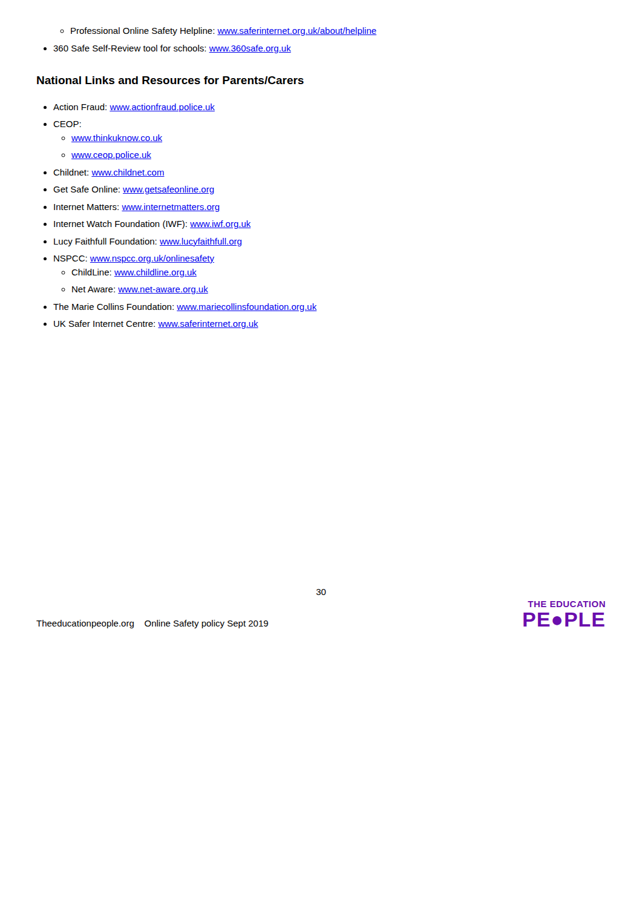Professional Online Safety Helpline: www.saferinternet.org.uk/about/helpline
360 Safe Self-Review tool for schools: www.360safe.org.uk
National Links and Resources for Parents/Carers
Action Fraud: www.actionfraud.police.uk
CEOP:
www.thinkuknow.co.uk
www.ceop.police.uk
Childnet: www.childnet.com
Get Safe Online: www.getsafeonline.org
Internet Matters: www.internetmatters.org
Internet Watch Foundation (IWF): www.iwf.org.uk
Lucy Faithfull Foundation: www.lucyfaithfull.org
NSPCC: www.nspcc.org.uk/onlinesafety
ChildLine: www.childline.org.uk
Net Aware: www.net-aware.org.uk
The Marie Collins Foundation: www.mariecollinsfoundation.org.uk
UK Safer Internet Centre: www.saferinternet.org.uk
30
Theeducationpeople.org Online Safety policy Sept 2019
THE EDUCATION
PE●PLE